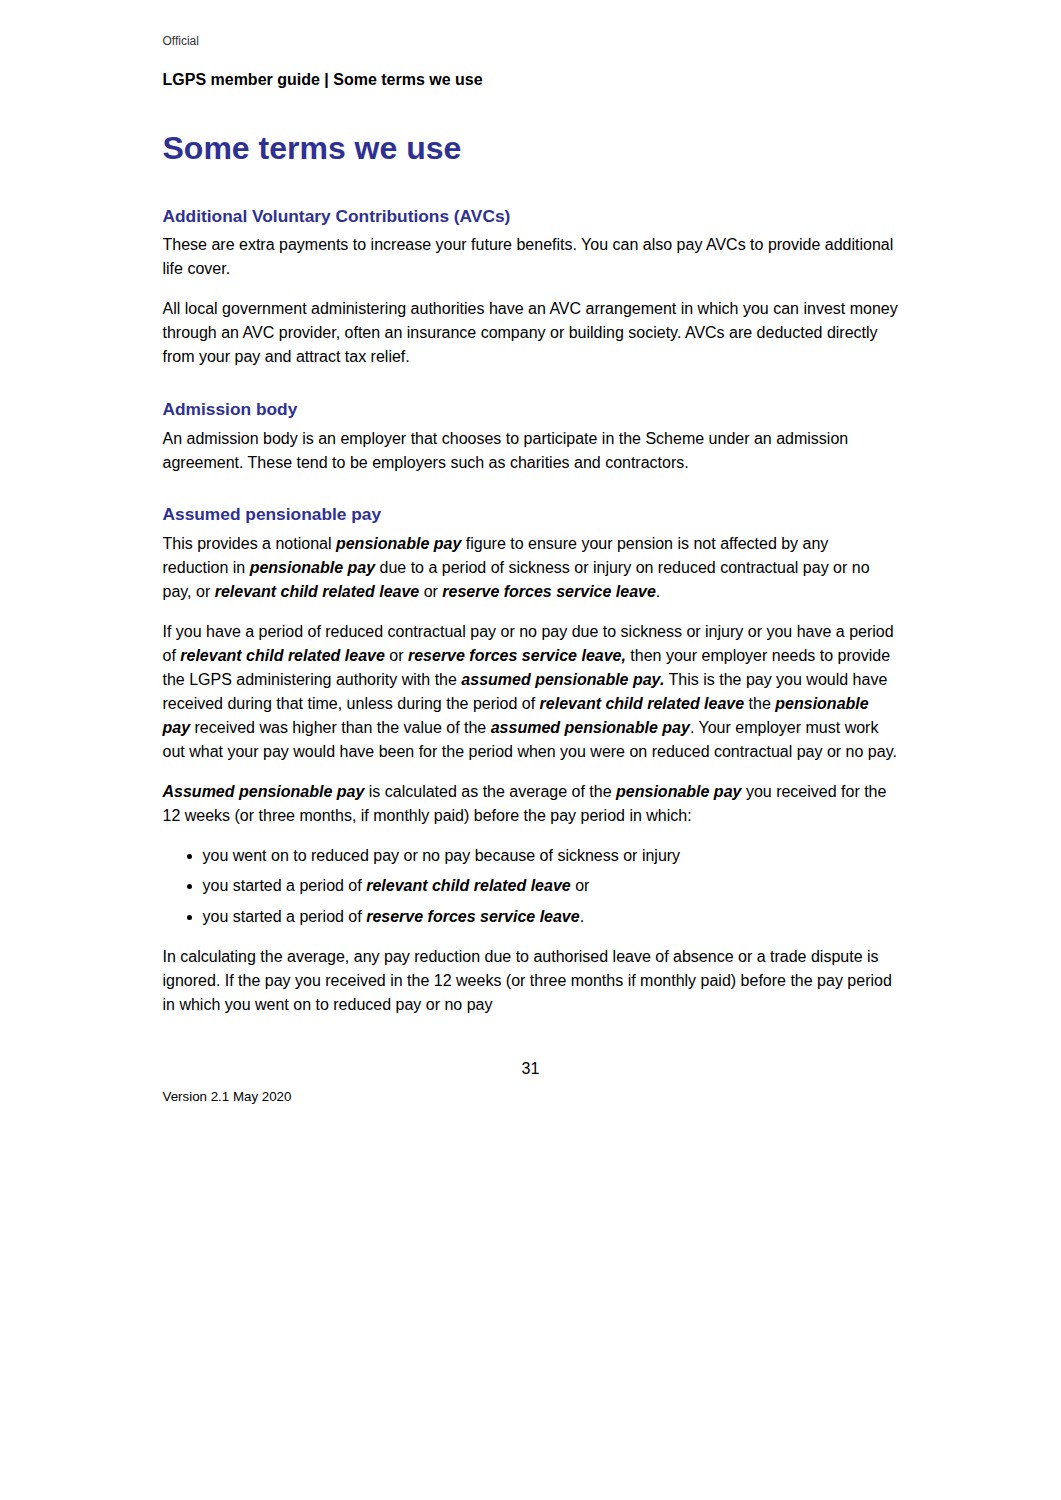Official
LGPS member guide | Some terms we use
Some terms we use
Additional Voluntary Contributions (AVCs)
These are extra payments to increase your future benefits. You can also pay AVCs to provide additional life cover.
All local government administering authorities have an AVC arrangement in which you can invest money through an AVC provider, often an insurance company or building society. AVCs are deducted directly from your pay and attract tax relief.
Admission body
An admission body is an employer that chooses to participate in the Scheme under an admission agreement. These tend to be employers such as charities and contractors.
Assumed pensionable pay
This provides a notional pensionable pay figure to ensure your pension is not affected by any reduction in pensionable pay due to a period of sickness or injury on reduced contractual pay or no pay, or relevant child related leave or reserve forces service leave.
If you have a period of reduced contractual pay or no pay due to sickness or injury or you have a period of relevant child related leave or reserve forces service leave, then your employer needs to provide the LGPS administering authority with the assumed pensionable pay. This is the pay you would have received during that time, unless during the period of relevant child related leave the pensionable pay received was higher than the value of the assumed pensionable pay. Your employer must work out what your pay would have been for the period when you were on reduced contractual pay or no pay.
Assumed pensionable pay is calculated as the average of the pensionable pay you received for the 12 weeks (or three months, if monthly paid) before the pay period in which:
you went on to reduced pay or no pay because of sickness or injury
you started a period of relevant child related leave or
you started a period of reserve forces service leave.
In calculating the average, any pay reduction due to authorised leave of absence or a trade dispute is ignored. If the pay you received in the 12 weeks (or three months if monthly paid) before the pay period in which you went on to reduced pay or no pay
31
Version 2.1 May 2020